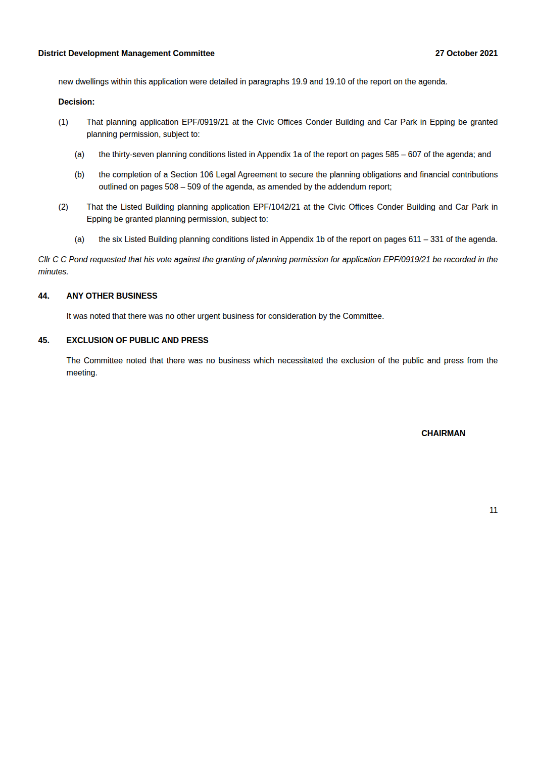District Development Management Committee 27 October 2021
new dwellings within this application were detailed in paragraphs 19.9 and 19.10 of the report on the agenda.
Decision:
(1) That planning application EPF/0919/21 at the Civic Offices Conder Building and Car Park in Epping be granted planning permission, subject to:
(a) the thirty-seven planning conditions listed in Appendix 1a of the report on pages 585 – 607 of the agenda; and
(b) the completion of a Section 106 Legal Agreement to secure the planning obligations and financial contributions outlined on pages 508 – 509 of the agenda, as amended by the addendum report;
(2) That the Listed Building planning application EPF/1042/21 at the Civic Offices Conder Building and Car Park in Epping be granted planning permission, subject to:
(a) the six Listed Building planning conditions listed in Appendix 1b of the report on pages 611 – 331 of the agenda.
Cllr C C Pond requested that his vote against the granting of planning permission for application EPF/0919/21 be recorded in the minutes.
44. Any Other Business
It was noted that there was no other urgent business for consideration by the Committee.
45. Exclusion of Public and Press
The Committee noted that there was no business which necessitated the exclusion of the public and press from the meeting.
CHAIRMAN
11